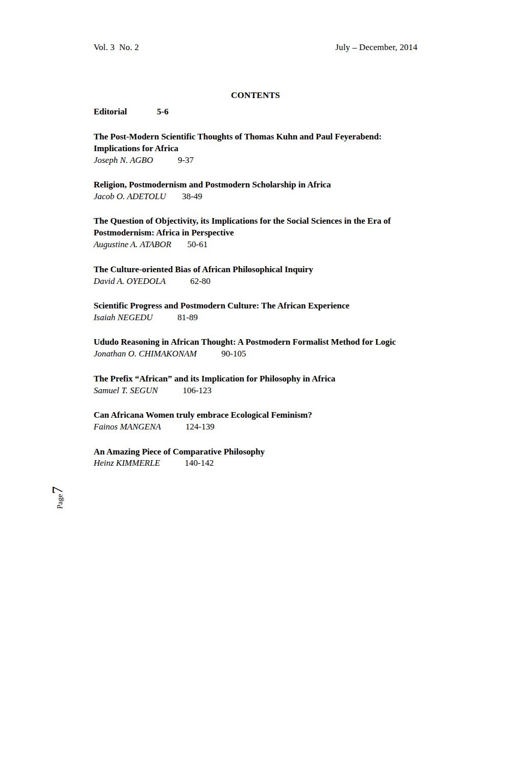Vol. 3 No. 2 July – December, 2014
CONTENTS
Editorial 5-6
The Post-Modern Scientific Thoughts of Thomas Kuhn and Paul Feyerabend: Implications for Africa
Joseph N. AGBO 9-37
Religion, Postmodernism and Postmodern Scholarship in Africa
Jacob O. ADETOLU 38-49
The Question of Objectivity, its Implications for the Social Sciences in the Era of Postmodernism: Africa in Perspective
Augustine A. ATABOR 50-61
The Culture-oriented Bias of African Philosophical Inquiry
David A. OYEDOLA 62-80
Scientific Progress and Postmodern Culture: The African Experience
Isaiah NEGEDU 81-89
Ududo Reasoning in African Thought: A Postmodern Formalist Method for Logic
Jonathan O. CHIMAKONAM 90-105
The Prefix “African” and its Implication for Philosophy in Africa
Samuel T. SEGUN 106-123
Can Africana Women truly embrace Ecological Feminism?
Fainos MANGENA 124-139
An Amazing Piece of Comparative Philosophy
Heinz KIMMERLE 140-142
Page7